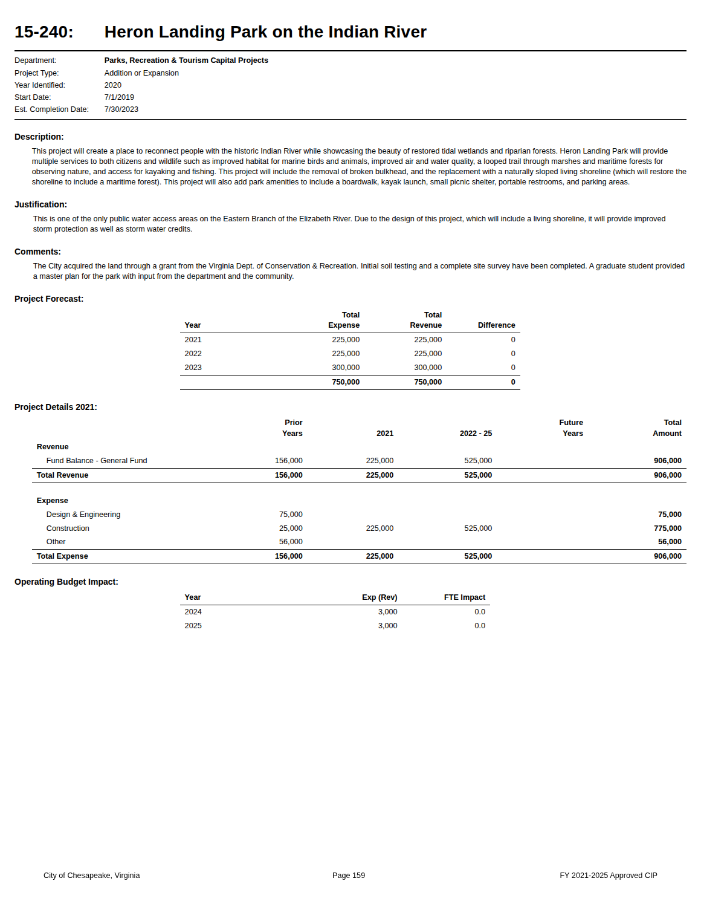15-240: Heron Landing Park on the Indian River
| Department: | Parks, Recreation & Tourism Capital Projects |
| Project Type: | Addition or Expansion |
| Year Identified: | 2020 |
| Start Date: | 7/1/2019 |
| Est. Completion Date: | 7/30/2023 |
Description:
This project will create a place to reconnect people with the historic Indian River while showcasing the beauty of restored tidal wetlands and riparian forests. Heron Landing Park will provide multiple services to both citizens and wildlife such as improved habitat for marine birds and animals, improved air and water quality, a looped trail through marshes and maritime forests for observing nature, and access for kayaking and fishing. This project will include the removal of broken bulkhead, and the replacement with a naturally sloped living shoreline (which will restore the shoreline to include a maritime forest). This project will also add park amenities to include a boardwalk, kayak launch, small picnic shelter, portable restrooms, and parking areas.
Justification:
This is one of the only public water access areas on the Eastern Branch of the Elizabeth River. Due to the design of this project, which will include a living shoreline, it will provide improved storm protection as well as storm water credits.
Comments:
The City acquired the land through a grant from the Virginia Dept. of Conservation & Recreation. Initial soil testing and a complete site survey have been completed. A graduate student provided a master plan for the park with input from the department and the community.
Project Forecast:
| Year | Total Expense | Total Revenue | Difference |
| --- | --- | --- | --- |
| 2021 | 225,000 | 225,000 | 0 |
| 2022 | 225,000 | 225,000 | 0 |
| 2023 | 300,000 | 300,000 | 0 |
| | 750,000 | 750,000 | 0 |
Project Details 2021:
| | Prior Years | 2021 | 2022 - 25 | Future Years | Total Amount |
| --- | --- | --- | --- | --- | --- |
| Revenue | | | | | |
| Fund Balance - General Fund | 156,000 | 225,000 | 525,000 | | 906,000 |
| Total Revenue | 156,000 | 225,000 | 525,000 | | 906,000 |
| Expense | | | | | |
| Design & Engineering | 75,000 | | | | 75,000 |
| Construction | 25,000 | 225,000 | 525,000 | | 775,000 |
| Other | 56,000 | | | | 56,000 |
| Total Expense | 156,000 | 225,000 | 525,000 | | 906,000 |
Operating Budget Impact:
| Year | Exp (Rev) | FTE Impact |
| --- | --- | --- |
| 2024 | 3,000 | 0.0 |
| 2025 | 3,000 | 0.0 |
| City of Chesapeake, Virginia | Page 159 | FY 2021-2025 Approved CIP |